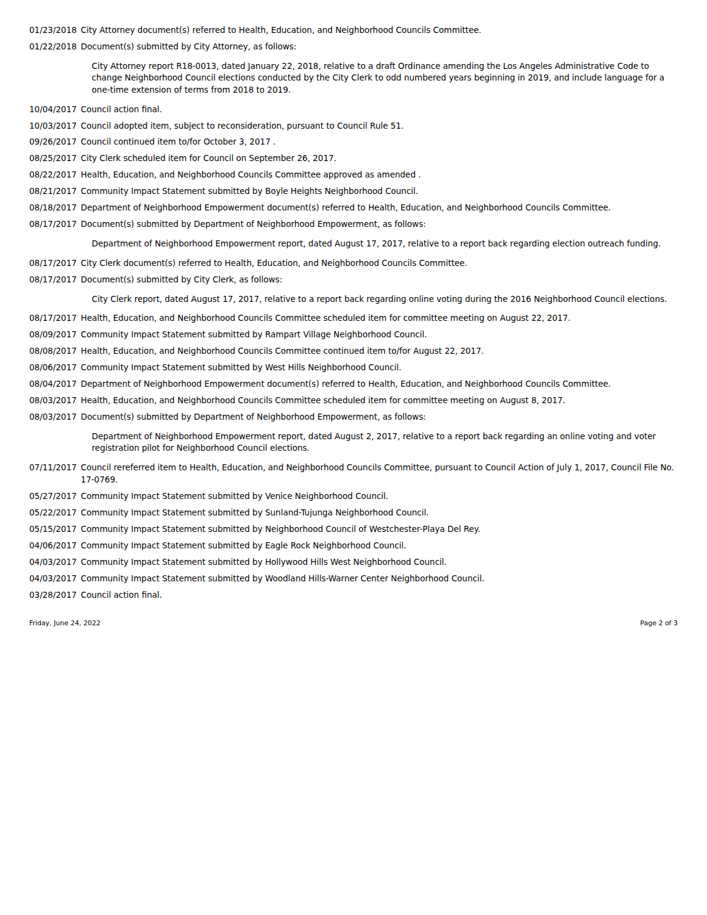01/23/2018
City Attorney document(s) referred to Health, Education, and Neighborhood Councils Committee.
01/22/2018
Document(s) submitted by City Attorney, as follows:
City Attorney report R18-0013, dated January 22, 2018, relative to a draft Ordinance amending the Los Angeles Administrative Code to change Neighborhood Council elections conducted by the City Clerk to odd numbered years beginning in 2019, and include language for a one-time extension of terms from 2018 to 2019.
10/04/2017
Council action final.
10/03/2017
Council adopted item, subject to reconsideration, pursuant to Council Rule 51.
09/26/2017
Council continued item to/for October 3, 2017 .
08/25/2017
City Clerk scheduled item for Council on September 26, 2017.
08/22/2017
Health, Education, and Neighborhood Councils Committee approved as amended .
08/21/2017
Community Impact Statement submitted by Boyle Heights Neighborhood Council.
08/18/2017
Department of Neighborhood Empowerment document(s) referred to Health, Education, and Neighborhood Councils Committee.
08/17/2017
Document(s) submitted by Department of Neighborhood Empowerment, as follows:
Department of Neighborhood Empowerment report, dated August 17, 2017, relative to a report back regarding election outreach funding.
08/17/2017
City Clerk document(s) referred to Health, Education, and Neighborhood Councils Committee.
08/17/2017
Document(s) submitted by City Clerk, as follows:
City Clerk report, dated August 17, 2017, relative to a report back regarding online voting during the 2016 Neighborhood Council elections.
08/17/2017
Health, Education, and Neighborhood Councils Committee scheduled item for committee meeting on August 22, 2017.
08/09/2017
Community Impact Statement submitted by Rampart Village Neighborhood Council.
08/08/2017
Health, Education, and Neighborhood Councils Committee continued item to/for August 22, 2017.
08/06/2017
Community Impact Statement submitted by West Hills Neighborhood Council.
08/04/2017
Department of Neighborhood Empowerment document(s) referred to Health, Education, and Neighborhood Councils Committee.
08/03/2017
Health, Education, and Neighborhood Councils Committee scheduled item for committee meeting on August 8, 2017.
08/03/2017
Document(s) submitted by Department of Neighborhood Empowerment, as follows:
Department of Neighborhood Empowerment report, dated August 2, 2017, relative to a report back regarding an online voting and voter registration pilot for Neighborhood Council elections.
07/11/2017
Council rereferred item to Health, Education, and Neighborhood Councils Committee, pursuant to Council Action of July 1, 2017, Council File No. 17-0769.
05/27/2017
Community Impact Statement submitted by Venice Neighborhood Council.
05/22/2017
Community Impact Statement submitted by Sunland-Tujunga Neighborhood Council.
05/15/2017
Community Impact Statement submitted by Neighborhood Council of Westchester-Playa Del Rey.
04/06/2017
Community Impact Statement submitted by Eagle Rock Neighborhood Council.
04/03/2017
Community Impact Statement submitted by Hollywood Hills West Neighborhood Council.
04/03/2017
Community Impact Statement submitted by Woodland Hills-Warner Center Neighborhood Council.
03/28/2017
Council action final.
Friday, June 24, 2022
Page 2 of 3